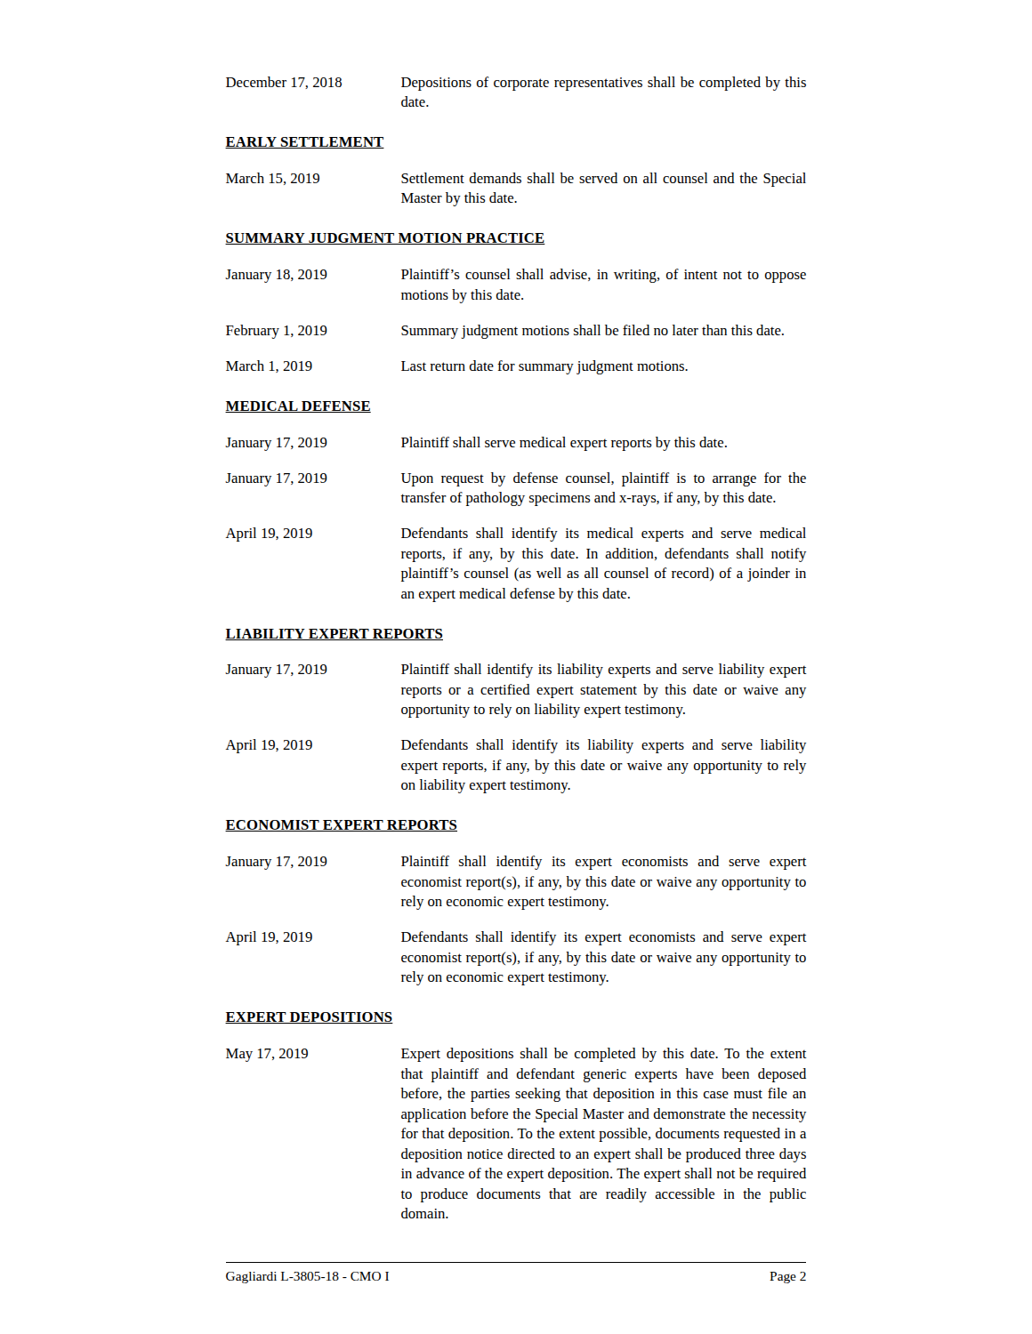December 17, 2018
Depositions of corporate representatives shall be completed by this date.
EARLY SETTLEMENT
March 15, 2019
Settlement demands shall be served on all counsel and the Special Master by this date.
SUMMARY JUDGMENT MOTION PRACTICE
January 18, 2019
Plaintiff’s counsel shall advise, in writing, of intent not to oppose motions by this date.
February 1, 2019
Summary judgment motions shall be filed no later than this date.
March 1, 2019
Last return date for summary judgment motions.
MEDICAL DEFENSE
January 17, 2019
Plaintiff shall serve medical expert reports by this date.
January 17, 2019
Upon request by defense counsel, plaintiff is to arrange for the transfer of pathology specimens and x-rays, if any, by this date.
April 19, 2019
Defendants shall identify its medical experts and serve medical reports, if any, by this date. In addition, defendants shall notify plaintiff’s counsel (as well as all counsel of record) of a joinder in an expert medical defense by this date.
LIABILITY EXPERT REPORTS
January 17, 2019
Plaintiff shall identify its liability experts and serve liability expert reports or a certified expert statement by this date or waive any opportunity to rely on liability expert testimony.
April 19, 2019
Defendants shall identify its liability experts and serve liability expert reports, if any, by this date or waive any opportunity to rely on liability expert testimony.
ECONOMIST EXPERT REPORTS
January 17, 2019
Plaintiff shall identify its expert economists and serve expert economist report(s), if any, by this date or waive any opportunity to rely on economic expert testimony.
April 19, 2019
Defendants shall identify its expert economists and serve expert economist report(s), if any, by this date or waive any opportunity to rely on economic expert testimony.
EXPERT DEPOSITIONS
May 17, 2019
Expert depositions shall be completed by this date. To the extent that plaintiff and defendant generic experts have been deposed before, the parties seeking that deposition in this case must file an application before the Special Master and demonstrate the necessity for that deposition. To the extent possible, documents requested in a deposition notice directed to an expert shall be produced three days in advance of the expert deposition. The expert shall not be required to produce documents that are readily accessible in the public domain.
Gagliardi L-3805-18 - CMO I Page 2